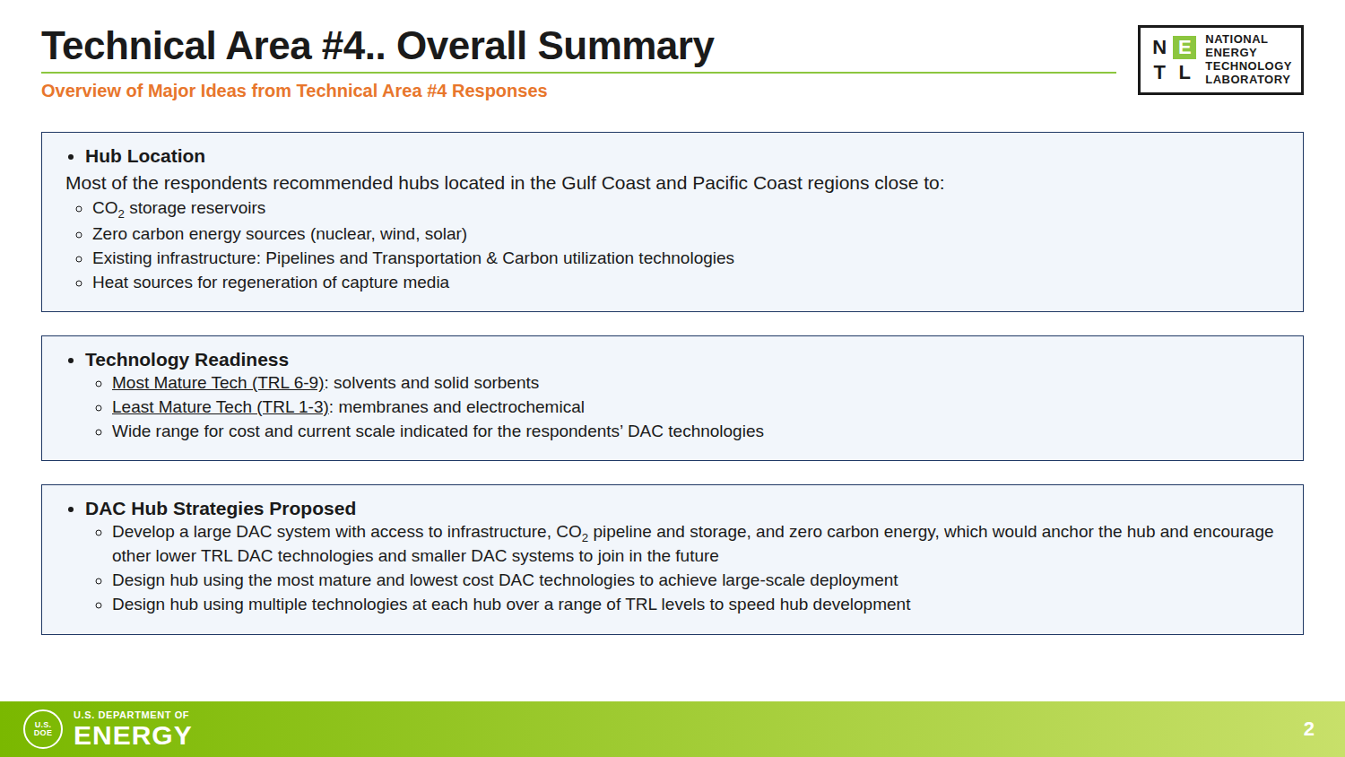Technical Area #4.. Overall Summary
Overview of Major Ideas from Technical Area #4 Responses
NE TL
NATIONAL
ENERGY
TECHNOLOGY
LABORATORY
Hub Location
Most of the respondents recommended hubs located in the Gulf Coast and Pacific Coast regions close to:
CO2 storage reservoirs
Zero carbon energy sources (nuclear, wind, solar)
Existing infrastructure: Pipelines and Transportation & Carbon utilization technologies
Heat sources for regeneration of capture media
Technology Readiness
Most Mature Tech (TRL 6-9): solvents and solid sorbents
Least Mature Tech (TRL 1-3): membranes and electrochemical
Wide range for cost and current scale indicated for the respondents’ DAC technologies
DAC Hub Strategies Proposed
Develop a large DAC system with access to infrastructure, CO2 pipeline and storage, and zero carbon energy, which would anchor the hub and encourage other lower TRL DAC technologies and smaller DAC systems to join in the future
Design hub using the most mature and lowest cost DAC technologies to achieve large-scale deployment
Design hub using multiple technologies at each hub over a range of TRL levels to speed hub development
U.S.
DOE
U.S. DEPARTMENT OF ENERGY
2